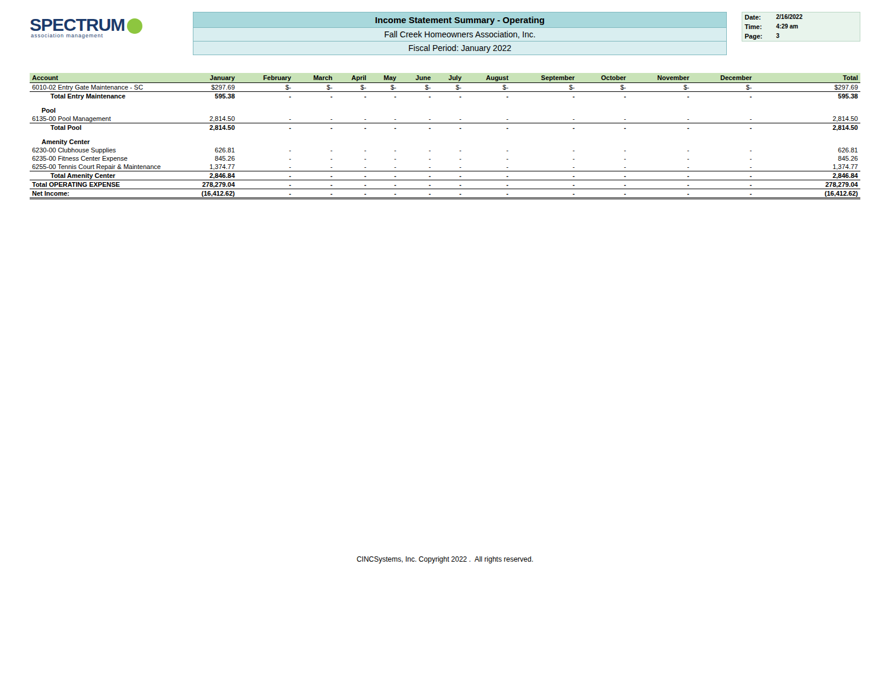SPECTRUM association management
Income Statement Summary - Operating
Fall Creek Homeowners Association, Inc.
Fiscal Period: January 2022
| Date: | 2/16/2022 |
| Time: | 4:29 am |
| Page: | 3 |
| Account | January | February | March | April | May | June | July | August | September | October | November | December | | Total |
| --- | --- | --- | --- | --- | --- | --- | --- | --- | --- | --- | --- | --- | --- | --- |
| 6010-02 Entry Gate Maintenance - SC | $297.69 | $- | $- | $- | $- | $- | $- | $- | $- | $- | $- | $- | | $297.69 |
| Total Entry Maintenance | 595.38 | - | - | - | - | - | - | - | - | - | - | - | | 595.38 |
| Pool | |
| 6135-00 Pool Management | 2,814.50 | - | - | - | - | - | - | - | - | - | - | - | | 2,814.50 |
| Total Pool | 2,814.50 | - | - | - | - | - | - | - | - | - | - | - | | 2,814.50 |
| Amenity Center | |
| 6230-00 Clubhouse Supplies | 626.81 | - | - | - | - | - | - | - | - | - | - | - | | 626.81 |
| 6235-00 Fitness Center Expense | 845.26 | - | - | - | - | - | - | - | - | - | - | - | | 845.26 |
| 6255-00 Tennis Court Repair & Maintenance | 1,374.77 | - | - | - | - | - | - | - | - | - | - | - | | 1,374.77 |
| Total Amenity Center | 2,846.84 | - | - | - | - | - | - | - | - | - | - | - | | 2,846.84 |
| Total OPERATING EXPENSE | 278,279.04 | - | - | - | - | - | - | - | - | - | - | - | | 278,279.04 |
| Net Income: | (16,412.62) | - | - | - | - | - | - | - | - | - | - | - | | (16,412.62) |
CINCSystems, Inc. Copyright 2022 . All rights reserved.